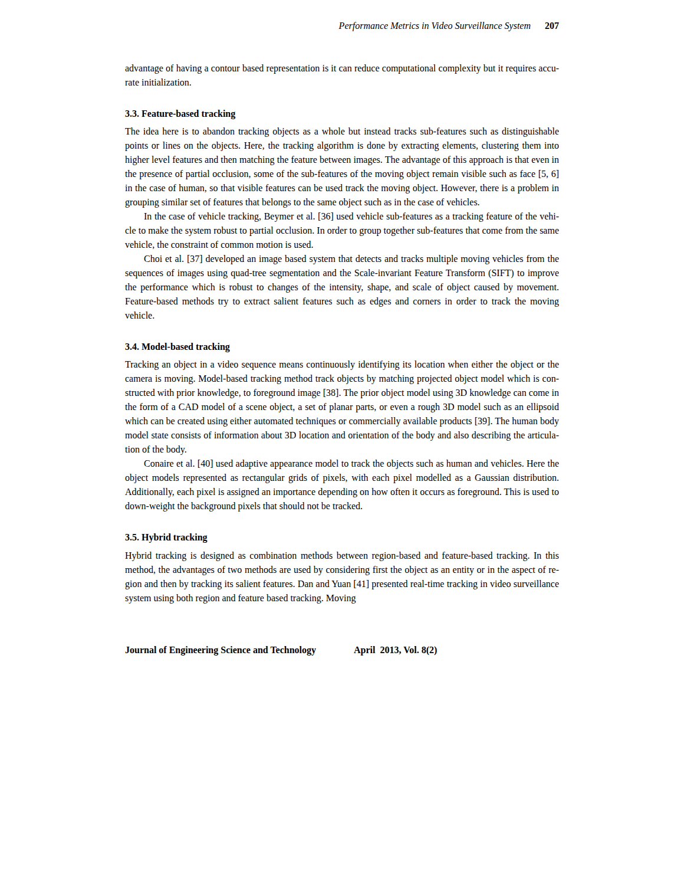Performance Metrics in Video Surveillance System 207
advantage of having a contour based representation is it can reduce computational complexity but it requires accurate initialization.
3.3. Feature-based tracking
The idea here is to abandon tracking objects as a whole but instead tracks sub-features such as distinguishable points or lines on the objects. Here, the tracking algorithm is done by extracting elements, clustering them into higher level features and then matching the feature between images. The advantage of this approach is that even in the presence of partial occlusion, some of the sub-features of the moving object remain visible such as face [5, 6] in the case of human, so that visible features can be used track the moving object. However, there is a problem in grouping similar set of features that belongs to the same object such as in the case of vehicles.
In the case of vehicle tracking, Beymer et al. [36] used vehicle sub-features as a tracking feature of the vehicle to make the system robust to partial occlusion. In order to group together sub-features that come from the same vehicle, the constraint of common motion is used.
Choi et al. [37] developed an image based system that detects and tracks multiple moving vehicles from the sequences of images using quad-tree segmentation and the Scale-invariant Feature Transform (SIFT) to improve the performance which is robust to changes of the intensity, shape, and scale of object caused by movement. Feature-based methods try to extract salient features such as edges and corners in order to track the moving vehicle.
3.4. Model-based tracking
Tracking an object in a video sequence means continuously identifying its location when either the object or the camera is moving. Model-based tracking method track objects by matching projected object model which is constructed with prior knowledge, to foreground image [38]. The prior object model using 3D knowledge can come in the form of a CAD model of a scene object, a set of planar parts, or even a rough 3D model such as an ellipsoid which can be created using either automated techniques or commercially available products [39]. The human body model state consists of information about 3D location and orientation of the body and also describing the articulation of the body.
Conaire et al. [40] used adaptive appearance model to track the objects such as human and vehicles. Here the object models represented as rectangular grids of pixels, with each pixel modelled as a Gaussian distribution. Additionally, each pixel is assigned an importance depending on how often it occurs as foreground. This is used to down-weight the background pixels that should not be tracked.
3.5. Hybrid tracking
Hybrid tracking is designed as combination methods between region-based and feature-based tracking. In this method, the advantages of two methods are used by considering first the object as an entity or in the aspect of region and then by tracking its salient features. Dan and Yuan [41] presented real-time tracking in video surveillance system using both region and feature based tracking. Moving
Journal of Engineering Science and Technology April 2013, Vol. 8(2)